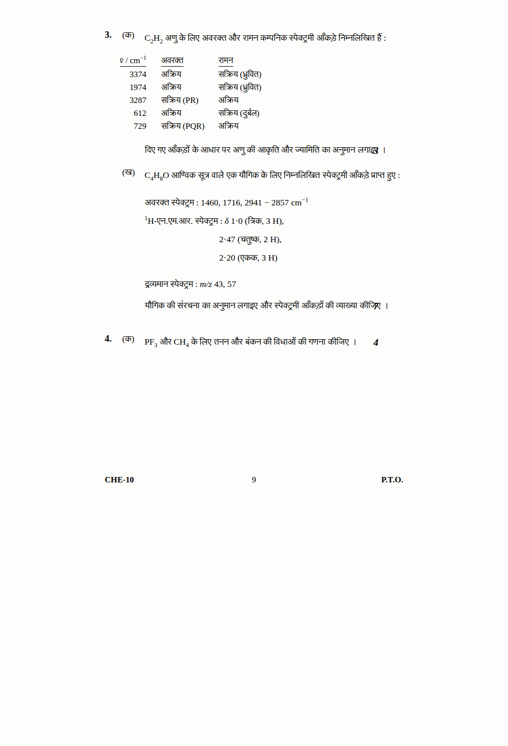3.
(क)
C2H2 अणु के लिए अवरक्त और रामन कम्पनिक स्पेक्ट्रमी आँकड़े निम्नलिखित हैं :
| v̄ / cm −1 | अवरक्त | रामन |
| --- | --- | --- |
| 3374 | अक्रिय | सक्रिय (ध्रुवित) |
| 1974 | अक्रिय | सक्रिय (ध्रुवित) |
| 3287 | सक्रिय (PR) | अक्रिय |
| 612 | अक्रिय | सक्रिय (दुर्बल) |
| 729 | सक्रिय (PQR) | अक्रिय |
दिए गए आँकड़ों के आधार पर अणु की आकृति और ज्यामिति का अनुमान लगाइए । 3
(ख)
C4H8O आण्विक सूत्र वाले एक यौगिक के लिए निम्नलिखित स्पेक्ट्रमी आँकड़े प्राप्त हुए :
अवरक्त स्पेक्ट्रम : 1460, 1716, 2941 − 2857 cm−1
1H-एन.एम.आर. स्पेक्ट्रम : δ 1·0 (त्रिक, 3 H),
2·47 (चतुष्क, 2 H),
2·20 (एकक, 3 H)
द्रव्यमान स्पेक्ट्रम : m/z 43, 57
यौगिक की संरचना का अनुमान लगाइए और स्पेक्ट्रमी आँकड़ों की व्याख्या कीजिए । 7
4.
(क)
PF3 और CH4 के लिए तनन और बंकन की विधाओं की गणना कीजिए । 4
CHE-10 9 P.T.O.